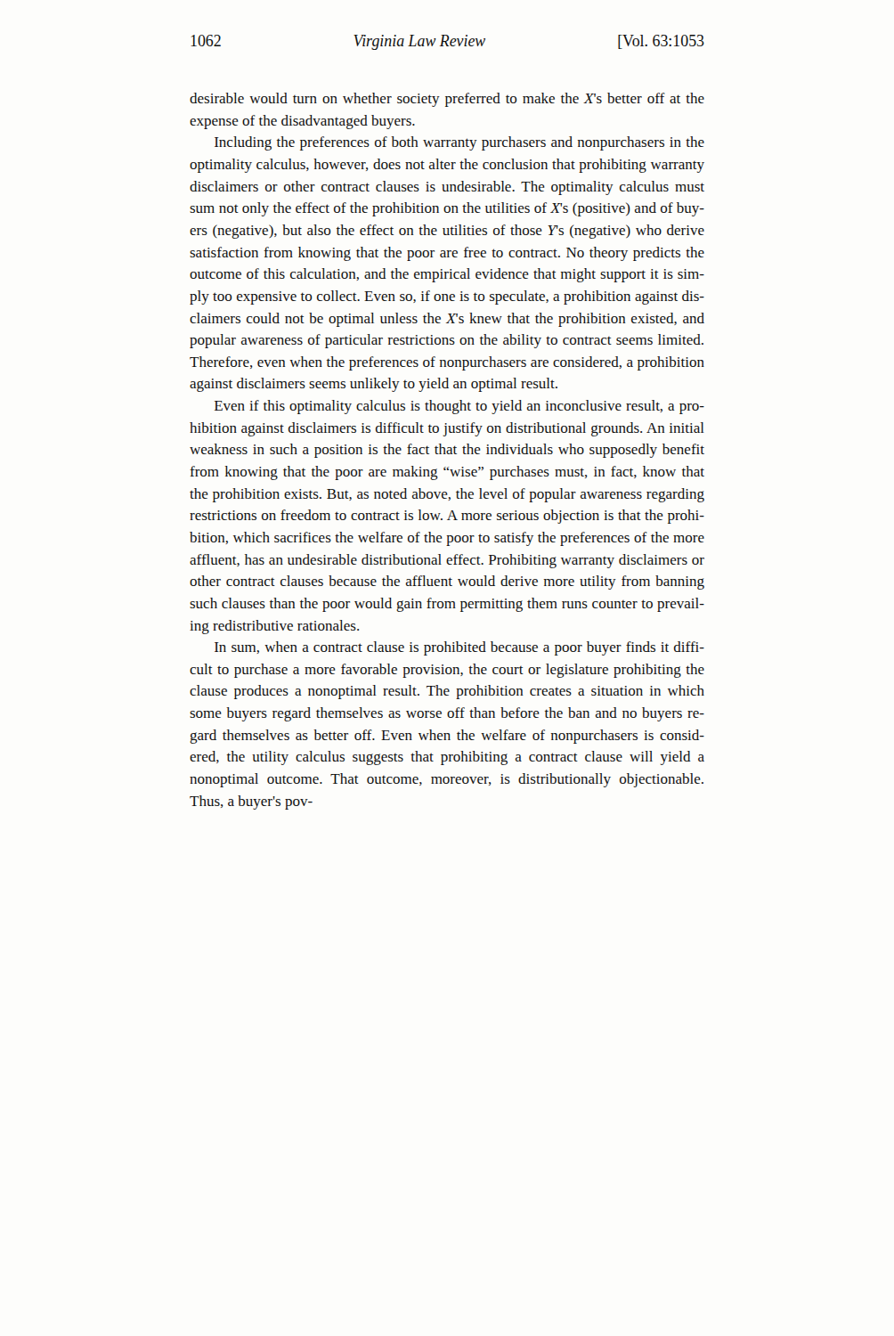1062 Virginia Law Review [Vol. 63:1053
desirable would turn on whether society preferred to make the X's better off at the expense of the disadvantaged buyers.
Including the preferences of both warranty purchasers and nonpurchasers in the optimality calculus, however, does not alter the conclusion that prohibiting warranty disclaimers or other contract clauses is undesirable. The optimality calculus must sum not only the effect of the prohibition on the utilities of X's (positive) and of buyers (negative), but also the effect on the utilities of those Y's (negative) who derive satisfaction from knowing that the poor are free to contract. No theory predicts the outcome of this calculation, and the empirical evidence that might support it is simply too expensive to collect. Even so, if one is to speculate, a prohibition against disclaimers could not be optimal unless the X's knew that the prohibition existed, and popular awareness of particular restrictions on the ability to contract seems limited. Therefore, even when the preferences of nonpurchasers are considered, a prohibition against disclaimers seems unlikely to yield an optimal result.
Even if this optimality calculus is thought to yield an inconclusive result, a prohibition against disclaimers is difficult to justify on distributional grounds. An initial weakness in such a position is the fact that the individuals who supposedly benefit from knowing that the poor are making “wise” purchases must, in fact, know that the prohibition exists. But, as noted above, the level of popular awareness regarding restrictions on freedom to contract is low. A more serious objection is that the prohibition, which sacrifices the welfare of the poor to satisfy the preferences of the more affluent, has an undesirable distributional effect. Prohibiting warranty disclaimers or other contract clauses because the affluent would derive more utility from banning such clauses than the poor would gain from permitting them runs counter to prevailing redistributive rationales.
In sum, when a contract clause is prohibited because a poor buyer finds it difficult to purchase a more favorable provision, the court or legislature prohibiting the clause produces a nonoptimal result. The prohibition creates a situation in which some buyers regard themselves as worse off than before the ban and no buyers regard themselves as better off. Even when the welfare of nonpurchasers is considered, the utility calculus suggests that prohibiting a contract clause will yield a nonoptimal outcome. That outcome, moreover, is distributionally objectionable. Thus, a buyer's pov-